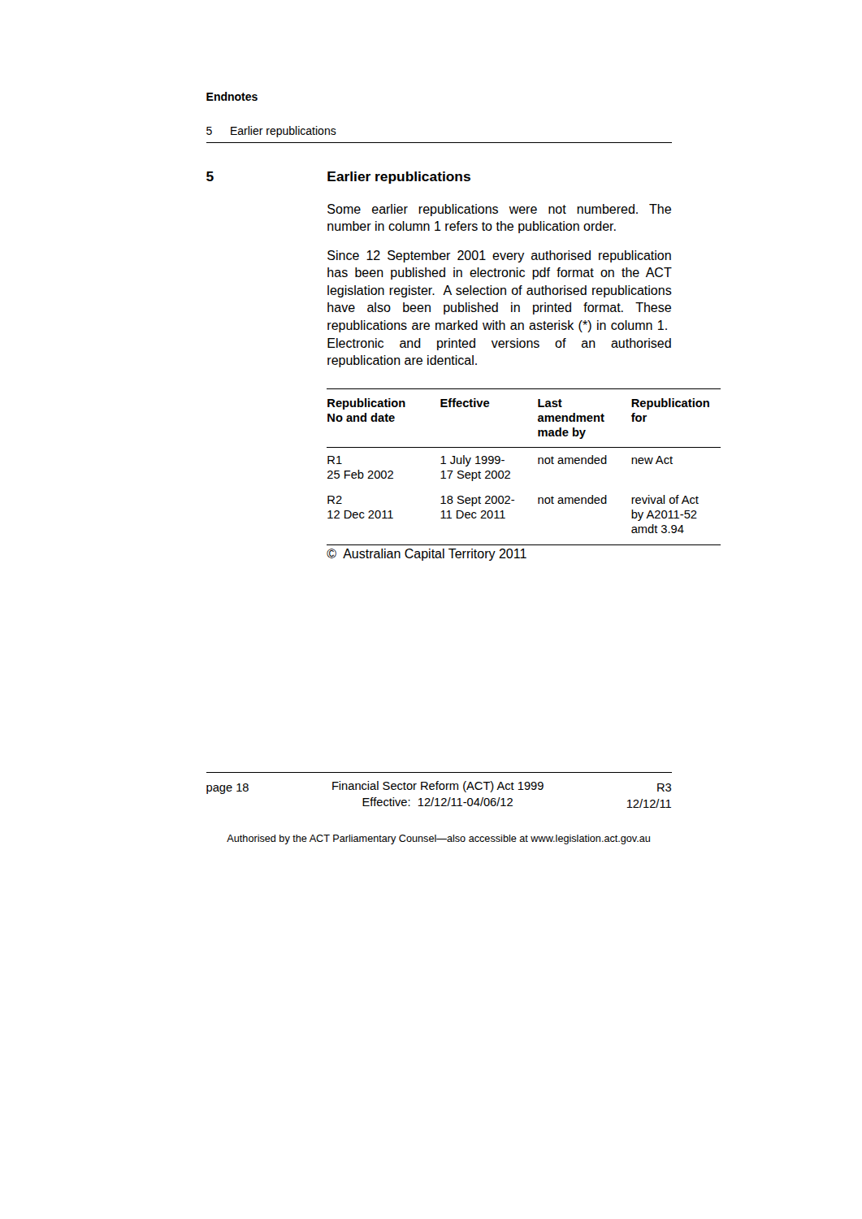Endnotes
5 Earlier republications
5 Earlier republications
Some earlier republications were not numbered. The number in column 1 refers to the publication order.
Since 12 September 2001 every authorised republication has been published in electronic pdf format on the ACT legislation register. A selection of authorised republications have also been published in printed format. These republications are marked with an asterisk (*) in column 1. Electronic and printed versions of an authorised republication are identical.
| Republication No and date | Effective | Last amendment made by | Republication for |
| --- | --- | --- | --- |
| R1 25 Feb 2002 | 1 July 1999- 17 Sept 2002 | not amended | new Act |
| R2 12 Dec 2011 | 18 Sept 2002- 11 Dec 2011 | not amended | revival of Act by A2011-52 amdt 3.94 |
© Australian Capital Territory 2011
page 18
Financial Sector Reform (ACT) Act 1999 Effective: 12/12/11-04/06/12
R3
12/12/11
Authorised by the ACT Parliamentary Counsel—also accessible at www.legislation.act.gov.au